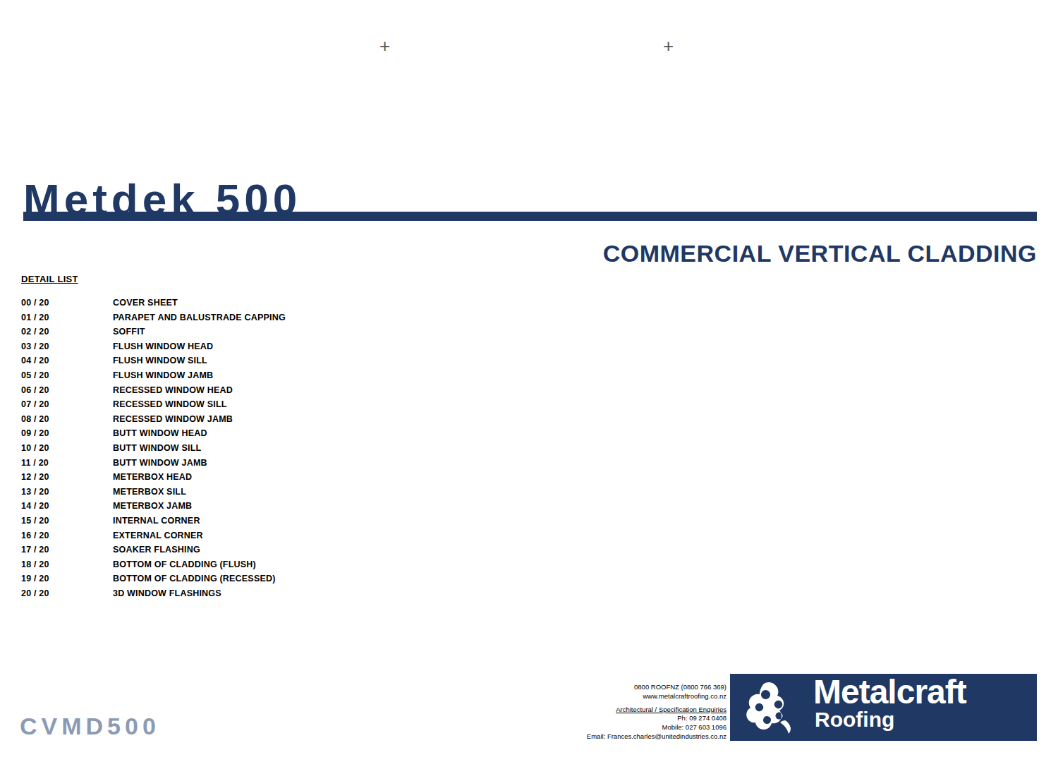+
+
Metdek 500
COMMERCIAL VERTICAL CLADDING
DETAIL LIST
| 00 / 20 | COVER SHEET |
| 01 / 20 | PARAPET AND BALUSTRADE CAPPING |
| 02 / 20 | SOFFIT |
| 03 / 20 | FLUSH WINDOW HEAD |
| 04 / 20 | FLUSH WINDOW SILL |
| 05 / 20 | FLUSH WINDOW JAMB |
| 06 / 20 | RECESSED WINDOW HEAD |
| 07 / 20 | RECESSED WINDOW SILL |
| 08 / 20 | RECESSED WINDOW JAMB |
| 09 / 20 | BUTT WINDOW HEAD |
| 10 / 20 | BUTT WINDOW SILL |
| 11 / 20 | BUTT WINDOW JAMB |
| 12 / 20 | METERBOX HEAD |
| 13 / 20 | METERBOX SILL |
| 14 / 20 | METERBOX JAMB |
| 15 / 20 | INTERNAL CORNER |
| 16 / 20 | EXTERNAL CORNER |
| 17 / 20 | SOAKER FLASHING |
| 18 / 20 | BOTTOM OF CLADDING (FLUSH) |
| 19 / 20 | BOTTOM OF CLADDING (RECESSED) |
| 20 / 20 | 3D WINDOW FLASHINGS |
0800 ROOFNZ (0800 766 369)
www.metalcraftroofing.co.nz
Architectural / Specification Enquiries
Ph: 09 274 0408
Mobile: 027 603 1096
Email: Frances.charles@unitedindustries.co.nz
Metalcraft
Roofing
CVMD500